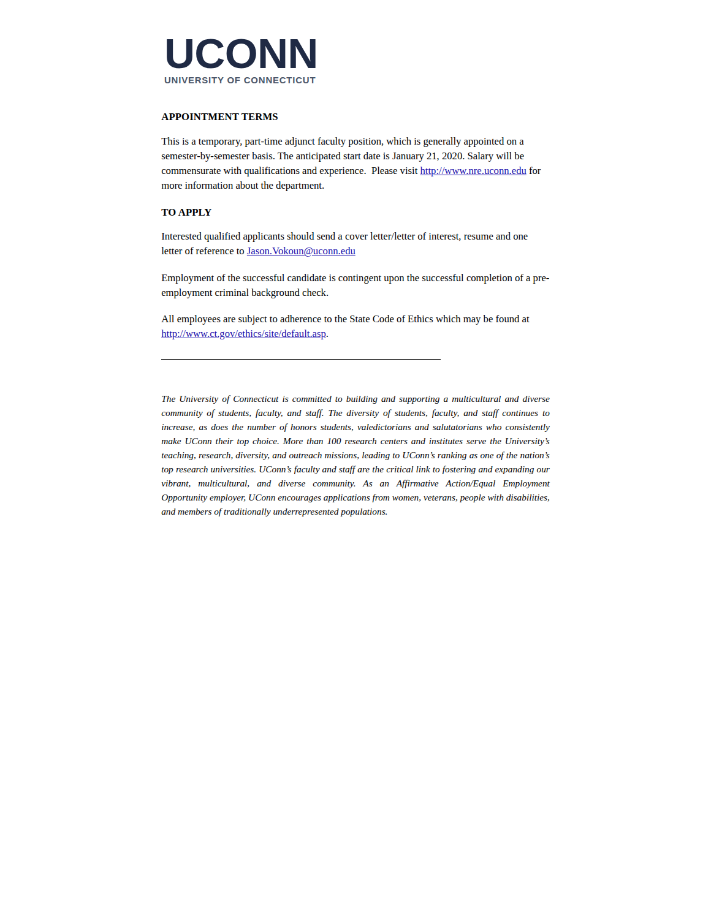UCONN UNIVERSITY OF CONNECTICUT
APPOINTMENT TERMS
This is a temporary, part-time adjunct faculty position, which is generally appointed on a semester-by-semester basis. The anticipated start date is January 21, 2020. Salary will be commensurate with qualifications and experience. Please visit http://www.nre.uconn.edu for more information about the department.
TO APPLY
Interested qualified applicants should send a cover letter/letter of interest, resume and one letter of reference to Jason.Vokoun@uconn.edu
Employment of the successful candidate is contingent upon the successful completion of a pre-employment criminal background check.
All employees are subject to adherence to the State Code of Ethics which may be found at http://www.ct.gov/ethics/site/default.asp.
The University of Connecticut is committed to building and supporting a multicultural and diverse community of students, faculty, and staff. The diversity of students, faculty, and staff continues to increase, as does the number of honors students, valedictorians and salutatorians who consistently make UConn their top choice. More than 100 research centers and institutes serve the University’s teaching, research, diversity, and outreach missions, leading to UConn’s ranking as one of the nation’s top research universities. UConn’s faculty and staff are the critical link to fostering and expanding our vibrant, multicultural, and diverse community. As an Affirmative Action/Equal Employment Opportunity employer, UConn encourages applications from women, veterans, people with disabilities, and members of traditionally underrepresented populations.